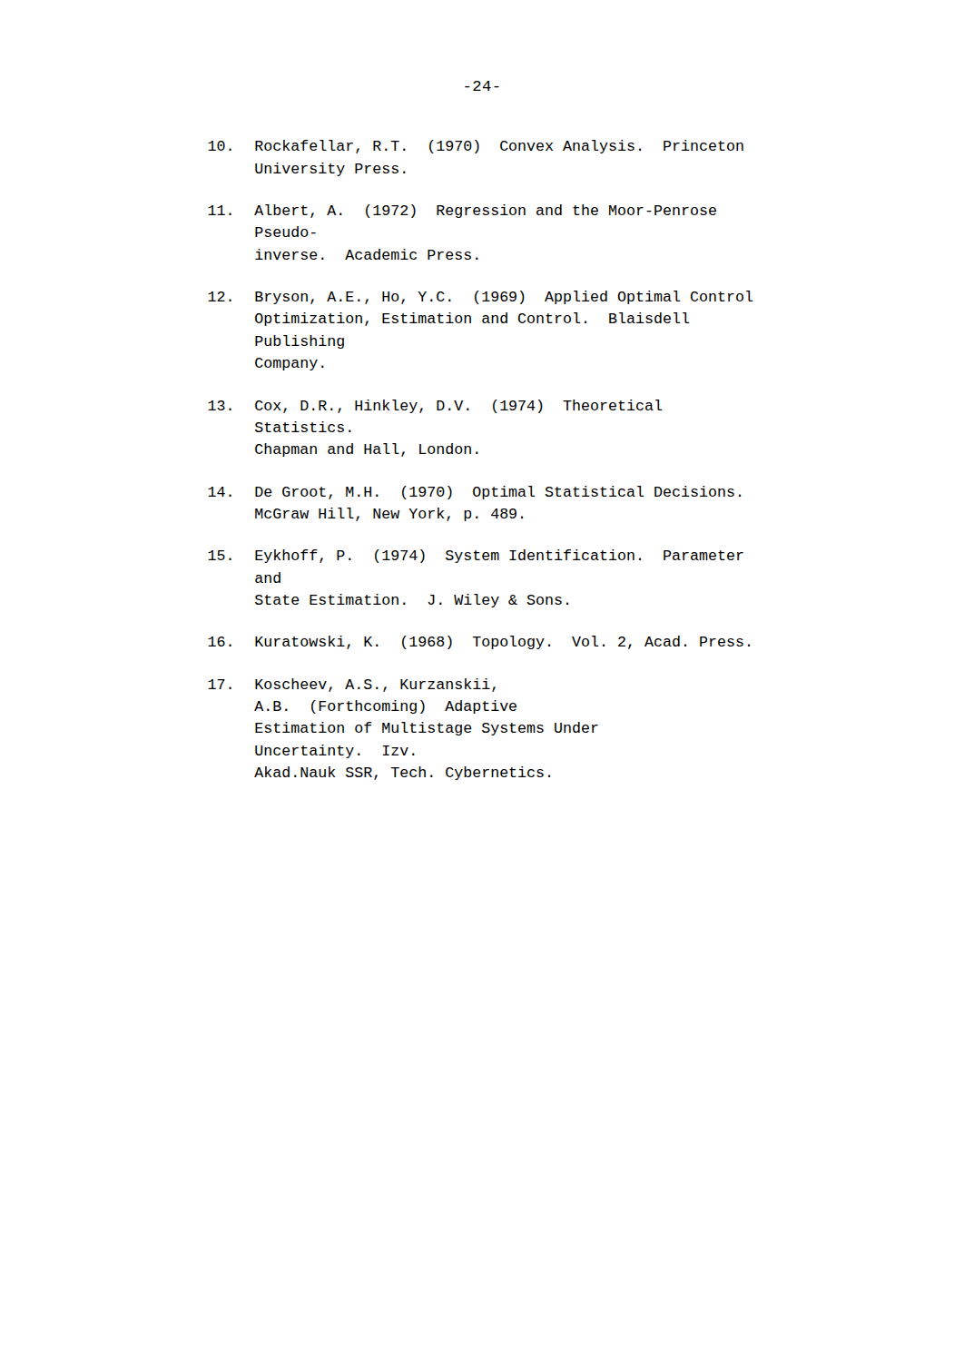-24-
10. Rockafellar, R.T. (1970) Convex Analysis. Princeton University Press.
11. Albert, A. (1972) Regression and the Moor-Penrose Pseudo- inverse. Academic Press.
12. Bryson, A.E., Ho, Y.C. (1969) Applied Optimal Control Optimization, Estimation and Control. Blaisdell Publishing Company.
13. Cox, D.R., Hinkley, D.V. (1974) Theoretical Statistics. Chapman and Hall, London.
14. De Groot, M.H. (1970) Optimal Statistical Decisions. McGraw Hill, New York, p. 489.
15. Eykhoff, P. (1974) System Identification. Parameter and State Estimation. J. Wiley & Sons.
16. Kuratowski, K. (1968) Topology. Vol. 2, Acad. Press.
17. Koscheev, A.S., Kurzanskii, A.B. (Forthcoming) Adaptive Estimation of Multistage Systems Under Uncertainty. Izv. Akad.Nauk SSR, Tech. Cybernetics.